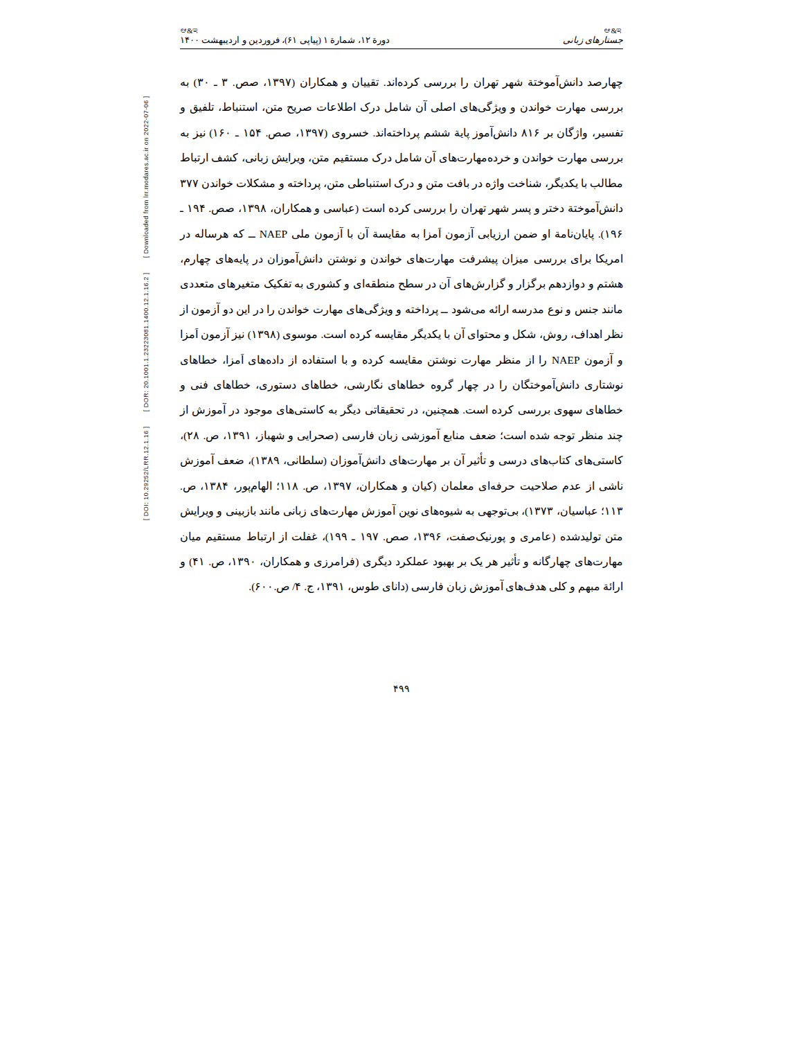[ DOI: 10.29252/LRR.12.1.16 ] [ DOR: 20.1001.1.23223081.1400.12.1.16.2 ] [ Downloaded from lrr.modares.ac.ir on 2022-07-06 ]
ఆ&ఇ
جستارهای زبانی
ఆ&ఇ
دورة ۱۲، شمارة ۱ (پیاپی ۶۱)، فروردین و اردیبهشت ۱۴۰۰
چهارصد دانش‌آموختة شهر تهران را بررسی کرده‌اند. تقییان و همکاران (۱۳۹۷، صص. ۳ ـ ۳۰) به بررسی مهارت خواندن و ویژگی‌های اصلی آن شامل درک اطلاعات صریح متن، استنباط، تلفیق و تفسیر، واژگان بر ۸۱۶ دانش‌آموز پایة ششم پرداخته‌اند. خسروی (۱۳۹۷، صص. ۱۵۴ ـ ۱۶۰) نیز به بررسی مهارت خواندن و خرده‌مهارت‌های آن شامل درک مستقیم متن، ویرایش زبانی، کشف ارتباط مطالب با یکدیگر، شناخت واژه در بافت متن و درک استنباطی متن، پرداخته و مشکلات خواندن ۳۷۷ دانش‌آموختة دختر و پسر شهر تهران را بررسی کرده است (عباسی و همکاران، ۱۳۹۸، صص. ۱۹۴ ـ ۱۹۶). پایان‌نامة او ضمن ارزیابی آزمون اَمزا به مقایسة آن با آزمون ملی NAEP ــ که هرساله در امریکا برای بررسی میزان پیشرفت مهارت‌های خواندن و نوشتن دانش‌آموزان در پایه‌های چهارم، هشتم و دوازدهم برگزار و گزارش‌های آن در سطح منطقه‌ای و کشوری به تفکیک متغیرهای متعددی مانند جنس و نوع مدرسه ارائه می‌شود ــ پرداخته و ویژگی‌های مهارت خواندن را در این دو آزمون از نظر اهداف، روش، شکل و محتوای آن با یکدیگر مقایسه کرده است. موسوی (۱۳۹۸) نیز آزمون اَمزا و آزمون NAEP را از منظر مهارت نوشتن مقایسه کرده و با استفاده از داده‌های اَمزا، خطاهای نوشتاری دانش‌آموختگان را در چهار گروه خطاهای نگارشی، خطاهای دستوری، خطاهای فنی و خطاهای سهوی بررسی کرده است. همچنین، در تحقیقاتی دیگر به کاستی‌های موجود در آموزش از چند منظر توجه شده است؛ ضعف منابع آموزشی زبان فارسی (صحرایی و شهباز، ۱۳۹۱، ص. ۲۸)، کاستی‌های کتاب‌های درسی و تأثیر آن بر مهارت‌های دانش‌آموزان (سلطانی، ۱۳۸۹)، ضعف آموزش ناشی از عدم صلاحیت حرفه‌ای معلمان (کیان و همکاران، ۱۳۹۷، ص. ۱۱۸؛ الهام‌پور، ۱۳۸۴، ص. ۱۱۳؛ عباسیان، ۱۳۷۳)، بی‌توجهی به شیوه‌های نوین آموزش مهارت‌های زبانی مانند بازبینی و ویرایش متن تولیدشده (عامری و پورنیک‌صفت، ۱۳۹۶، صص. ۱۹۷ ـ ۱۹۹)، غفلت از ارتباط مستقیم میان مهارت‌های چهارگانه و تأثیر هر یک بر بهبود عملکرد دیگری (فرامرزی و همکاران، ۱۳۹۰، ص. ۴۱) و ارائة مبهم و کلی هدف‌های آموزش زبان فارسی (دانای طوس، ۱۳۹۱، ج. ۴/ ص.۶۰۰).
۴۹۹